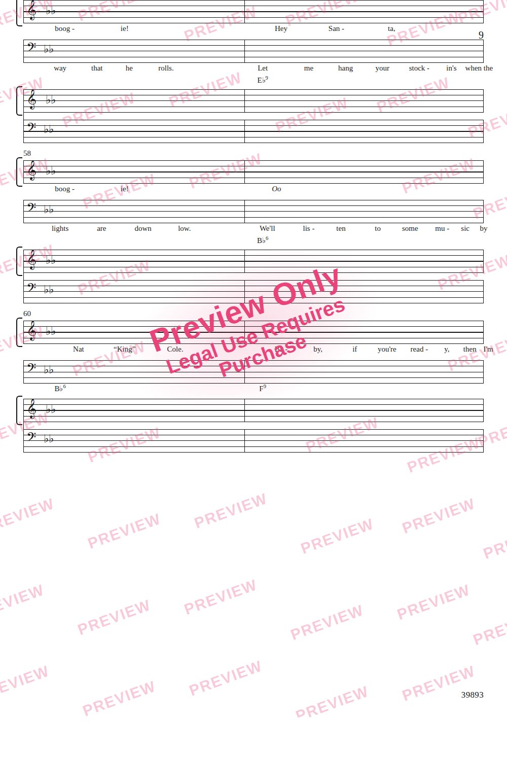9
56
𝄞
♭♭
boog - ie! Hey San - ta,
𝄢
♭♭
way that he rolls. Let me hang your stock - in's when the
E♭9
𝄞
♭♭
𝄢
♭♭
58
𝄞
♭♭
boog - ie! Oo
𝄢
♭♭
lights are down low. We'll lis - ten to some mu - sic by
B♭6
𝄞
♭♭
𝄢
♭♭
60
𝄞
♭♭
Nat “King” Cole. Ba - by, if you're read - y, then I'm
𝄢
♭♭
B♭6 F9
𝄞
♭♭
𝄢
♭♭
39893
Preview Preview Preview Preview Preview Preview Preview Preview Preview Preview Preview Preview Preview Preview Preview Preview Preview Preview Preview Preview Preview Preview Preview Preview Preview Preview Preview Preview Preview Preview Preview Preview Preview Preview Preview Preview Preview Preview Preview Preview Preview Preview Preview Preview Preview
Preview Only
Legal Use Requires Purchase
Page 9 of a vocal and piano score in B-flat major, cut time. Measures 56 through 61. Upper voice lyrics: "boogie! Hey Santa, boogie! Oo... Nat King Cole. Baby, if you're ready, then I'm". Lower voice lyrics: "way that he rolls. Let me hang your stockin's when the lights are down low. We'll listen to some music by". Chord symbols: E-flat 9, B-flat 6, F 9. Plate number 39893. The page is overlaid with repeated "Preview" watermarks and the notice "Preview Only — Legal Use Requires Purchase".